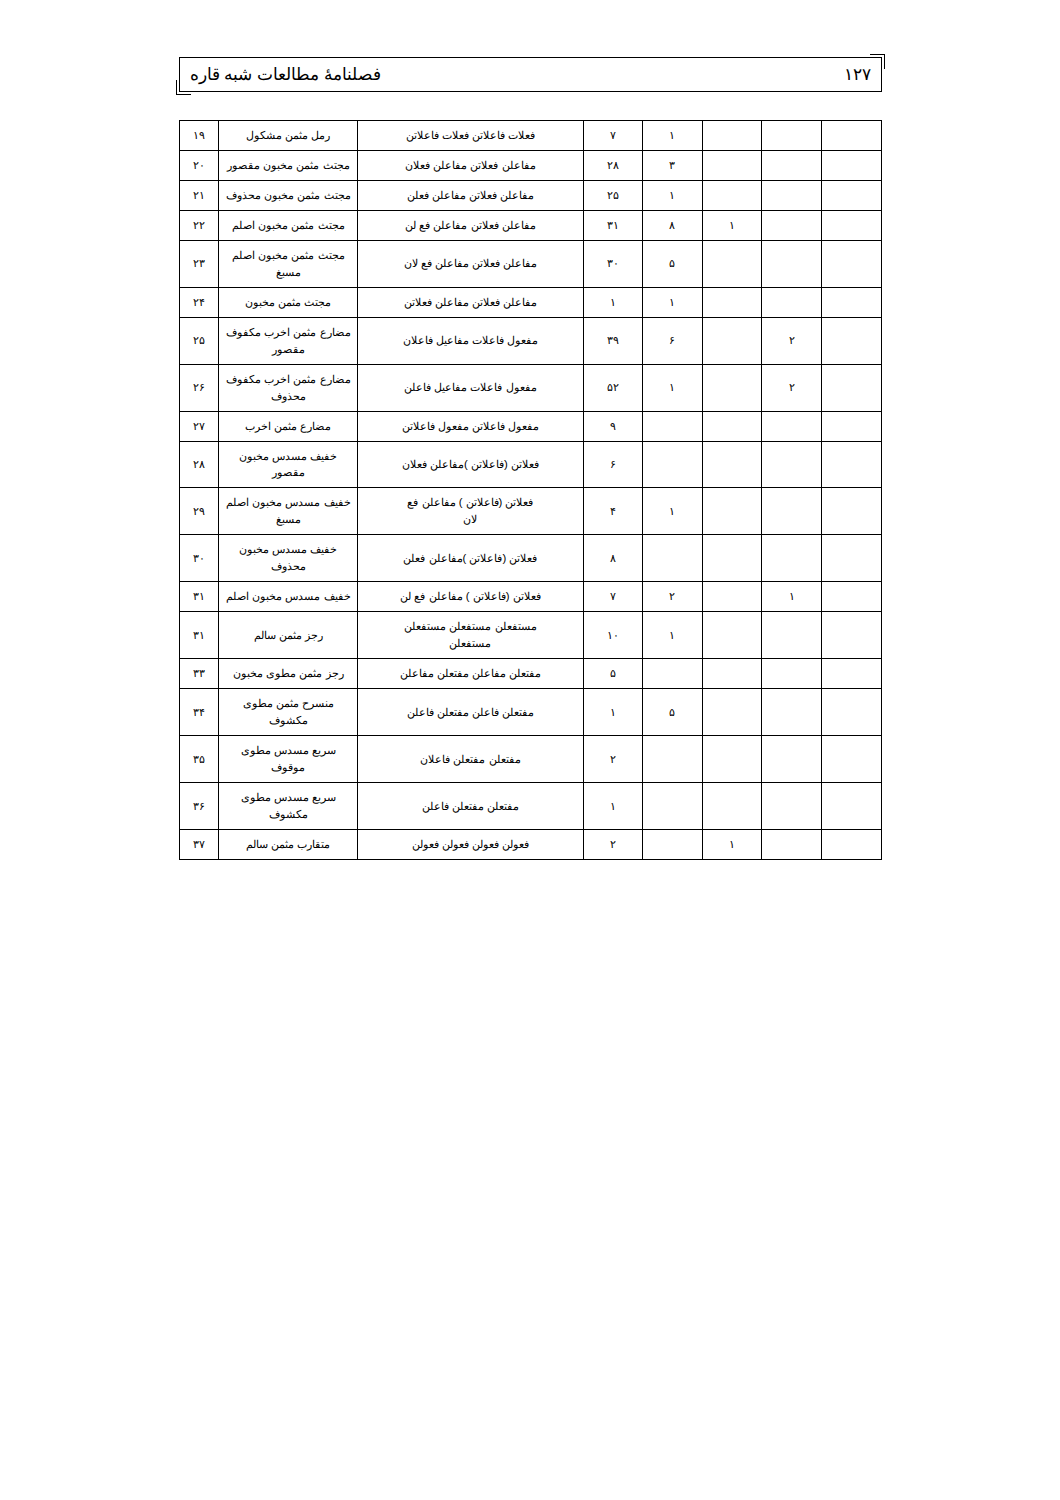۱۲۷ فصلنامهٔ مطالعات شبه قاره
| | | | ۱ | ۷ | فعلات فاعلاتن فعلات فاعلاتن | رمل مثمن مشکول | ۱۹ |
| | | | ۳ | ۲۸ | مفاعلن فعلاتن مفاعلن فعلان | مجتث مثمن مخبون مقصور | ۲۰ |
| | | | ۱ | ۲۵ | مفاعلن فعلاتن مفاعلن فعلن | مجتث مثمن مخبون محذوف | ۲۱ |
| | | ۱ | ۸ | ۳۱ | مفاعلن فعلاتن مفاعلن فع لن | مجتث مثمن مخبون اصلم | ۲۲ |
| | | | ۵ | ۳۰ | مفاعلن فعلاتن مفاعلن فع لان | مجتث مثمن مخبون اصلم مسبغ | ۲۳ |
| | | | ۱ | ۱ | مفاعلن فعلاتن مفاعلن فعلاتن | مجتث مثمن مخبون | ۲۴ |
| | ۲ | | ۶ | ۳۹ | مفعول فاعلات مفاعیل فاعلان | مضارع مثمن اخرب مکفوف مقصور | ۲۵ |
| | ۲ | | ۱ | ۵۲ | مفعول فاعلات مفاعیل فاعلن | مضارع مثمن اخرب مکفوف محذوف | ۲۶ |
| | | | | ۹ | مفعول فاعلاتن مفعول فاعلاتن | مضارع مثمن اخرب | ۲۷ |
| | | | | ۶ | فعلاتن (فاعلاتن )مفاعلن فعلان | خفیف مسدس مخبون مقصور | ۲۸ |
| | | | ۱ | ۴ | فعلاتن (فاعلاتن ) مفاعلن فع لان | خفیف مسدس مخبون اصلم مسبغ | ۲۹ |
| | | | | ۸ | فعلاتن (فاعلاتن )مفاعلن فعلن | خفیف مسدس مخبون محذوف | ۳۰ |
| | ۱ | | ۲ | ۷ | فعلاتن (فاعلاتن ) مفاعلن فع لن | خفیف مسدس مخبون اصلم | ۳۱ |
| | | | ۱ | ۱۰ | مستفعلن مستفعلن مستفعلن مستفعلن | رجز مثمن سالم | ۳۱ |
| | | | | ۵ | مفتعلن مفاعلن مفتعلن مفاعلن | رجز مثمن مطوی مخبون | ۳۳ |
| | | | ۵ | ۱ | مفتعلن فاعلن مفتعلن فاعلن | منسرح مثمن مطوی مکشوف | ۳۴ |
| | | | | ۲ | مفتعلن مفتعلن فاعلان | سریع مسدس مطوی موقوف | ۳۵ |
| | | | | ۱ | مفتعلن مفتعلن فاعلن | سریع مسدس مطوی مکشوف | ۳۶ |
| | | ۱ | | ۲ | فعولن فعولن فعولن فعولن | متقارب مثمن سالم | ۳۷ |